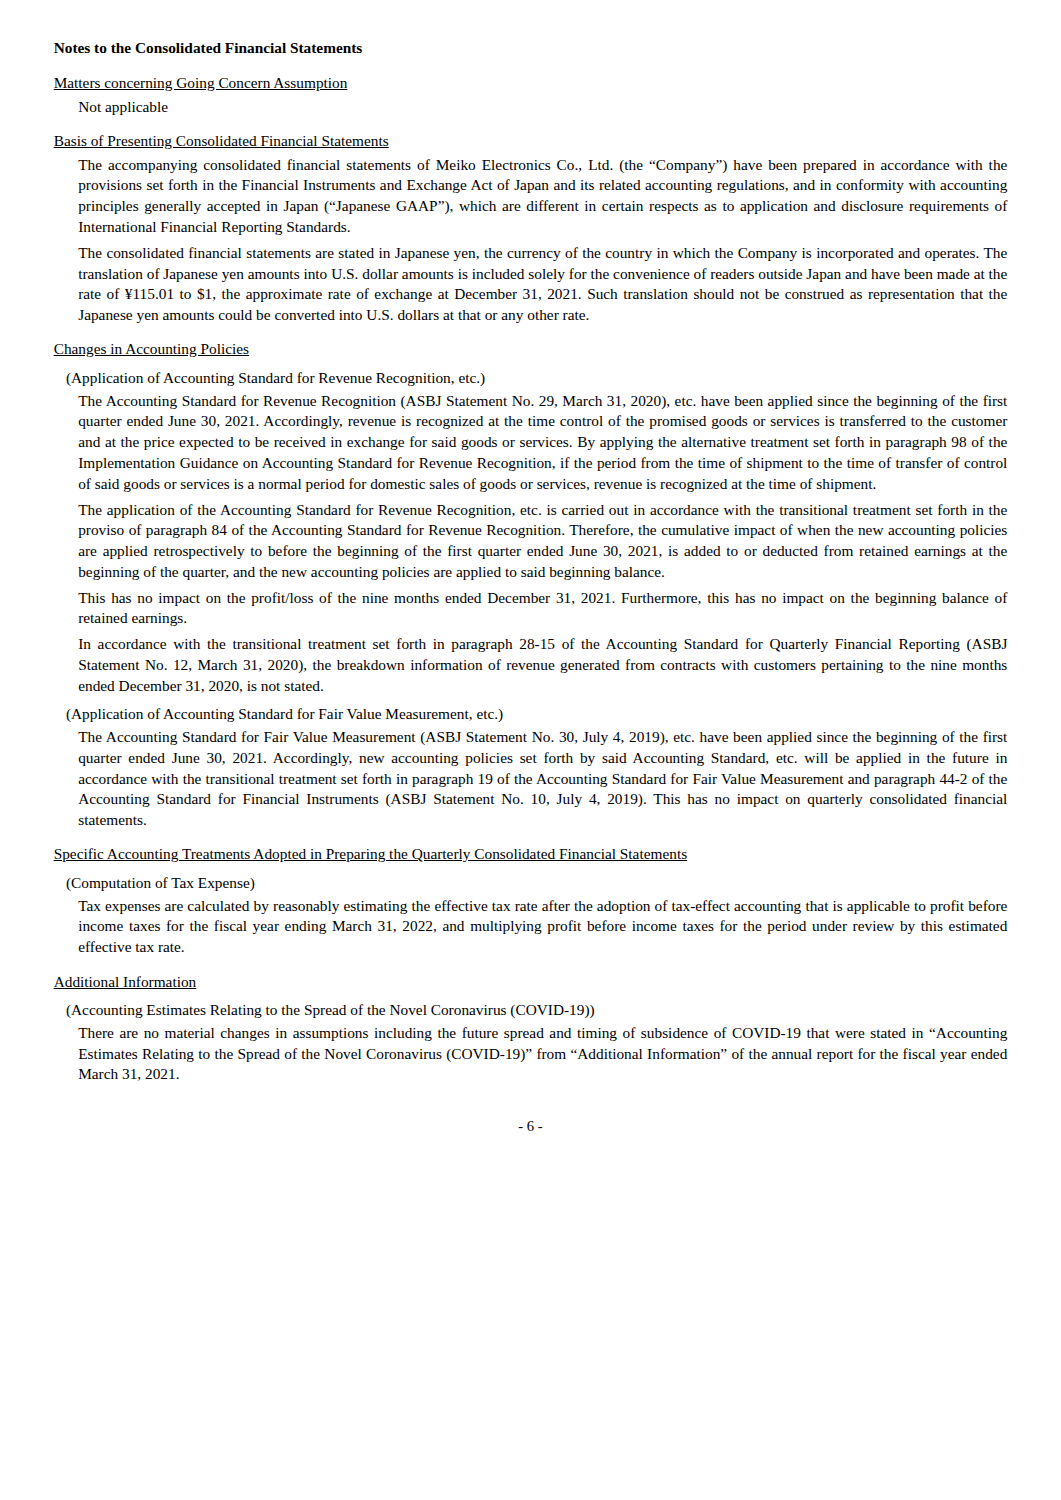Notes to the Consolidated Financial Statements
Matters concerning Going Concern Assumption
Not applicable
Basis of Presenting Consolidated Financial Statements
The accompanying consolidated financial statements of Meiko Electronics Co., Ltd. (the “Company”) have been prepared in accordance with the provisions set forth in the Financial Instruments and Exchange Act of Japan and its related accounting regulations, and in conformity with accounting principles generally accepted in Japan (“Japanese GAAP”), which are different in certain respects as to application and disclosure requirements of International Financial Reporting Standards.
The consolidated financial statements are stated in Japanese yen, the currency of the country in which the Company is incorporated and operates. The translation of Japanese yen amounts into U.S. dollar amounts is included solely for the convenience of readers outside Japan and have been made at the rate of ¥115.01 to $1, the approximate rate of exchange at December 31, 2021. Such translation should not be construed as representation that the Japanese yen amounts could be converted into U.S. dollars at that or any other rate.
Changes in Accounting Policies
(Application of Accounting Standard for Revenue Recognition, etc.)
The Accounting Standard for Revenue Recognition (ASBJ Statement No. 29, March 31, 2020), etc. have been applied since the beginning of the first quarter ended June 30, 2021. Accordingly, revenue is recognized at the time control of the promised goods or services is transferred to the customer and at the price expected to be received in exchange for said goods or services. By applying the alternative treatment set forth in paragraph 98 of the Implementation Guidance on Accounting Standard for Revenue Recognition, if the period from the time of shipment to the time of transfer of control of said goods or services is a normal period for domestic sales of goods or services, revenue is recognized at the time of shipment.
The application of the Accounting Standard for Revenue Recognition, etc. is carried out in accordance with the transitional treatment set forth in the proviso of paragraph 84 of the Accounting Standard for Revenue Recognition. Therefore, the cumulative impact of when the new accounting policies are applied retrospectively to before the beginning of the first quarter ended June 30, 2021, is added to or deducted from retained earnings at the beginning of the quarter, and the new accounting policies are applied to said beginning balance.
This has no impact on the profit/loss of the nine months ended December 31, 2021. Furthermore, this has no impact on the beginning balance of retained earnings.
In accordance with the transitional treatment set forth in paragraph 28-15 of the Accounting Standard for Quarterly Financial Reporting (ASBJ Statement No. 12, March 31, 2020), the breakdown information of revenue generated from contracts with customers pertaining to the nine months ended December 31, 2020, is not stated.
(Application of Accounting Standard for Fair Value Measurement, etc.)
The Accounting Standard for Fair Value Measurement (ASBJ Statement No. 30, July 4, 2019), etc. have been applied since the beginning of the first quarter ended June 30, 2021. Accordingly, new accounting policies set forth by said Accounting Standard, etc. will be applied in the future in accordance with the transitional treatment set forth in paragraph 19 of the Accounting Standard for Fair Value Measurement and paragraph 44-2 of the Accounting Standard for Financial Instruments (ASBJ Statement No. 10, July 4, 2019). This has no impact on quarterly consolidated financial statements.
Specific Accounting Treatments Adopted in Preparing the Quarterly Consolidated Financial Statements
(Computation of Tax Expense)
Tax expenses are calculated by reasonably estimating the effective tax rate after the adoption of tax-effect accounting that is applicable to profit before income taxes for the fiscal year ending March 31, 2022, and multiplying profit before income taxes for the period under review by this estimated effective tax rate.
Additional Information
(Accounting Estimates Relating to the Spread of the Novel Coronavirus (COVID-19))
There are no material changes in assumptions including the future spread and timing of subsidence of COVID-19 that were stated in “Accounting Estimates Relating to the Spread of the Novel Coronavirus (COVID-19)” from “Additional Information” of the annual report for the fiscal year ended March 31, 2021.
- 6 -